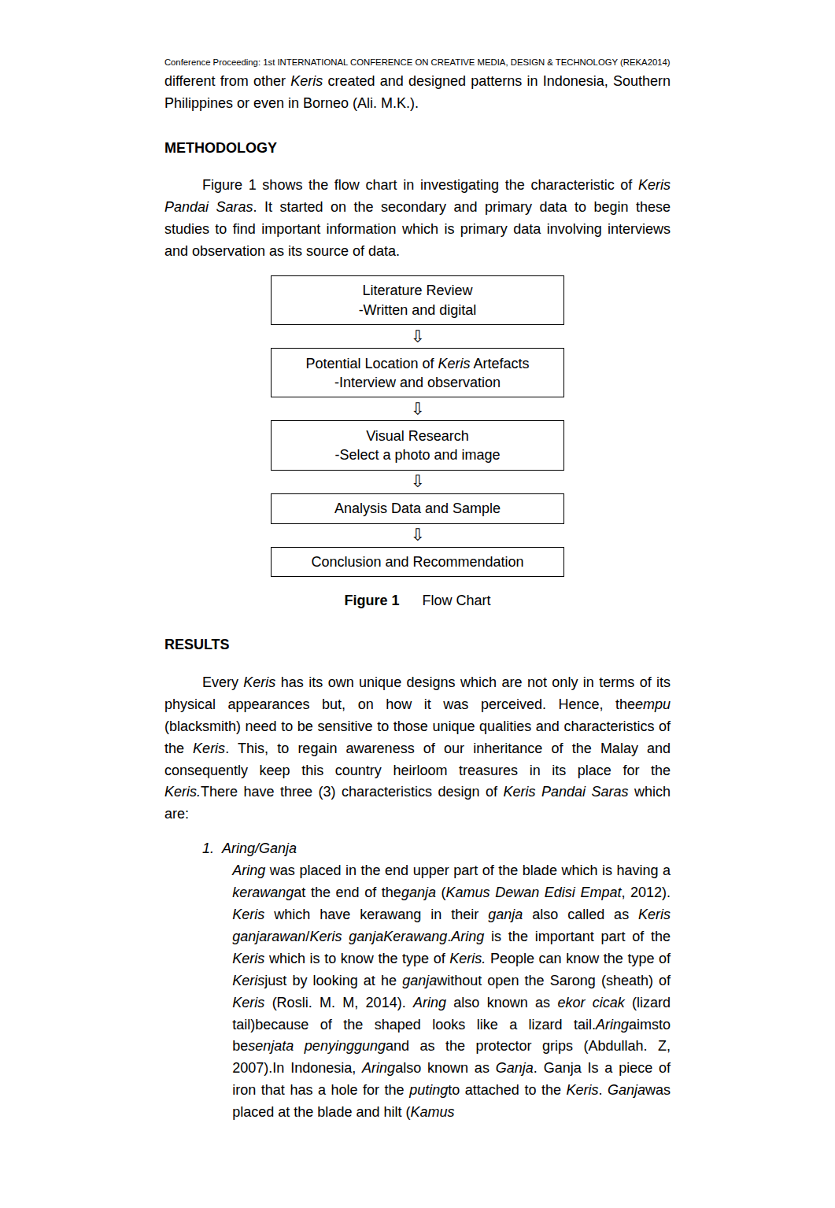Conference Proceeding: 1st INTERNATIONAL CONFERENCE ON CREATIVE MEDIA, DESIGN & TECHNOLOGY (REKA2014)
different from other Keris created and designed patterns in Indonesia, Southern Philippines or even in Borneo (Ali. M.K.).
Methodology
Figure 1 shows the flow chart in investigating the characteristic of Keris Pandai Saras. It started on the secondary and primary data to begin these studies to find important information which is primary data involving interviews and observation as its source of data.
Literature Review-Written and digital
⇩
Potential Location of Keris Artefacts-Interview and observation
⇩
Visual Research-Select a photo and image
⇩
Analysis Data and Sample
⇩
Conclusion and Recommendation
Figure 1 Flow Chart
Results
Every Keris has its own unique designs which are not only in terms of its physical appearances but, on how it was perceived. Hence, theempu (blacksmith) need to be sensitive to those unique qualities and characteristics of the Keris. This, to regain awareness of our inheritance of the Malay and consequently keep this country heirloom treasures in its place for the Keris. There have three (3) characteristics design of Keris Pandai Saras which are:
1. Aring/Ganja Aring was placed in the end upper part of the blade which is having a kerawangat the end of theganja (Kamus Dewan Edisi Empat, 2012). Keris which have kerawang in their ganja also called as Keris ganjarawan/Keris ganjaKerawang.Aring is the important part of the Keris which is to know the type of Keris. People can know the type of Kerisjust by looking at he ganjawithout open the Sarong (sheath) of Keris (Rosli. M. M, 2014). Aring also known as ekor cicak (lizard tail)because of the shaped looks like a lizard tail.Aringaimsto besenjata penyinggungand as the protector grips (Abdullah. Z, 2007).In Indonesia, Aringalso known as Ganja. Ganja Is a piece of iron that has a hole for the putingto attached to the Keris. Ganjawas placed at the blade and hilt (Kamus